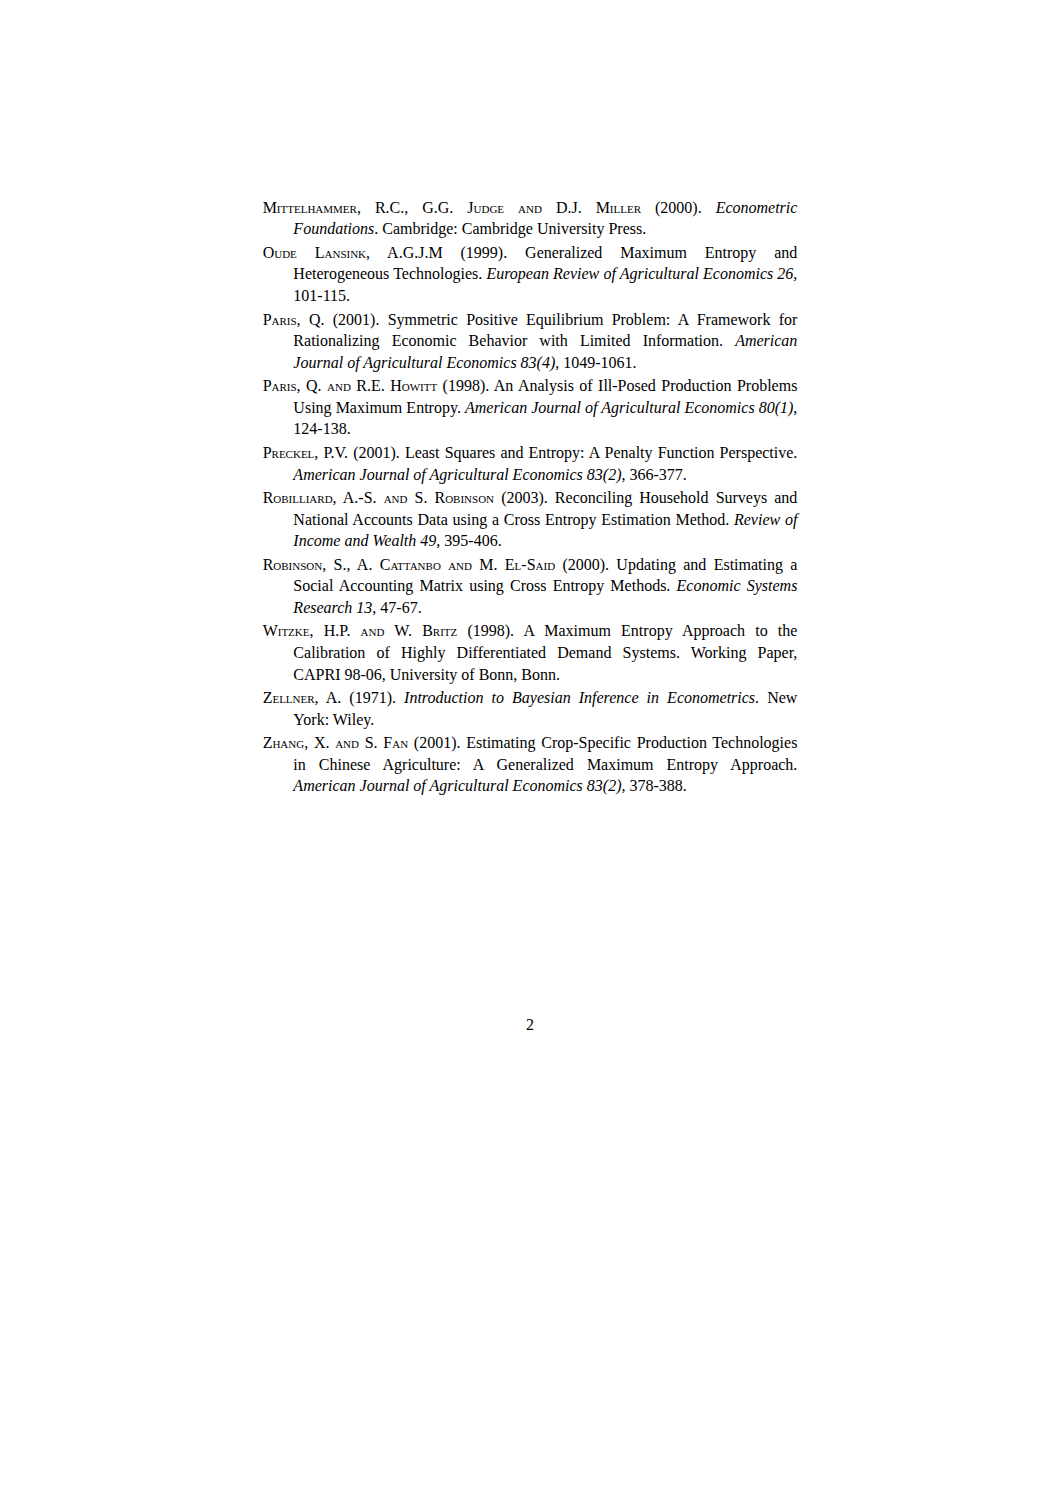Mittelhammer, R.C., G.G. Judge and D.J. Miller (2000). Econometric Foundations. Cambridge: Cambridge University Press.
Oude Lansink, A.G.J.M (1999). Generalized Maximum Entropy and Heterogeneous Technologies. European Review of Agricultural Economics 26, 101-115.
Paris, Q. (2001). Symmetric Positive Equilibrium Problem: A Framework for Rationalizing Economic Behavior with Limited Information. American Journal of Agricultural Economics 83(4), 1049-1061.
Paris, Q. and R.E. Howitt (1998). An Analysis of Ill-Posed Production Problems Using Maximum Entropy. American Journal of Agricultural Economics 80(1), 124-138.
Preckel, P.V. (2001). Least Squares and Entropy: A Penalty Function Perspective. American Journal of Agricultural Economics 83(2), 366-377.
Robilliard, A.-S. and S. Robinson (2003). Reconciling Household Surveys and National Accounts Data using a Cross Entropy Estimation Method. Review of Income and Wealth 49, 395-406.
Robinson, S., A. Cattanbo and M. El-Said (2000). Updating and Estimating a Social Accounting Matrix using Cross Entropy Methods. Economic Systems Research 13, 47-67.
Witzke, H.P. and W. Britz (1998). A Maximum Entropy Approach to the Calibration of Highly Differentiated Demand Systems. Working Paper, CAPRI 98-06, University of Bonn, Bonn.
Zellner, A. (1971). Introduction to Bayesian Inference in Econometrics. New York: Wiley.
Zhang, X. and S. Fan (2001). Estimating Crop-Specific Production Technologies in Chinese Agriculture: A Generalized Maximum Entropy Approach. American Journal of Agricultural Economics 83(2), 378-388.
2